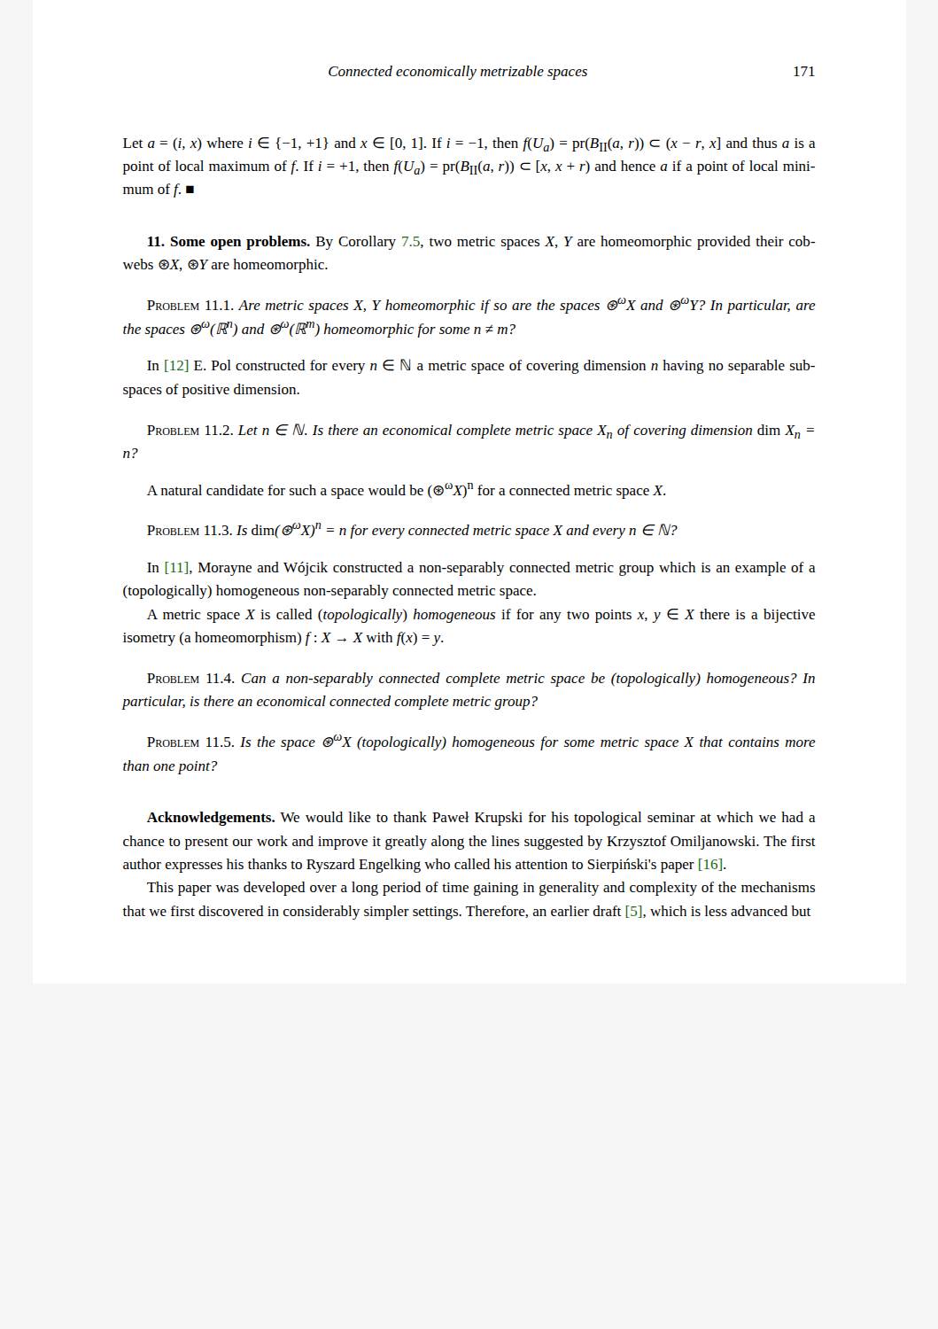Connected economically metrizable spaces 171
Let a = (i, x) where i ∈ {−1, +1} and x ∈ [0, 1]. If i = −1, then f(Ua) = pr(BII(a, r)) ⊂ (x − r, x] and thus a is a point of local maximum of f. If i = +1, then f(Ua) = pr(BII(a, r)) ⊂ [x, x + r) and hence a if a point of local minimum of f. ■
11. Some open problems. By Corollary 7.5, two metric spaces X, Y are homeomorphic provided their cobwebs ⊛X, ⊛Y are homeomorphic.
Problem 11.1. Are metric spaces X, Y homeomorphic if so are the spaces ⊛ωX and ⊛ωY? In particular, are the spaces ⊛ω(ℝn) and ⊛ω(ℝm) homeomorphic for some n ≠ m?
In [12] E. Pol constructed for every n ∈ ℕ a metric space of covering dimension n having no separable subspaces of positive dimension.
Problem 11.2. Let n ∈ ℕ. Is there an economical complete metric space Xn of covering dimension dim Xn = n?
A natural candidate for such a space would be (⊛ωX)n for a connected metric space X.
Problem 11.3. Is dim(⊛ωX)n = n for every connected metric space X and every n ∈ ℕ?
In [11], Morayne and Wójcik constructed a non-separably connected metric group which is an example of a (topologically) homogeneous non-separably connected metric space.
A metric space X is called (topologically) homogeneous if for any two points x, y ∈ X there is a bijective isometry (a homeomorphism) f : X → X with f(x) = y.
Problem 11.4. Can a non-separably connected complete metric space be (topologically) homogeneous? In particular, is there an economical connected complete metric group?
Problem 11.5. Is the space ⊛ωX (topologically) homogeneous for some metric space X that contains more than one point?
Acknowledgements. We would like to thank Paweł Krupski for his topological seminar at which we had a chance to present our work and improve it greatly along the lines suggested by Krzysztof Omiljanowski. The first author expresses his thanks to Ryszard Engelking who called his attention to Sierpiński's paper [16].
This paper was developed over a long period of time gaining in generality and complexity of the mechanisms that we first discovered in considerably simpler settings. Therefore, an earlier draft [5], which is less advanced but